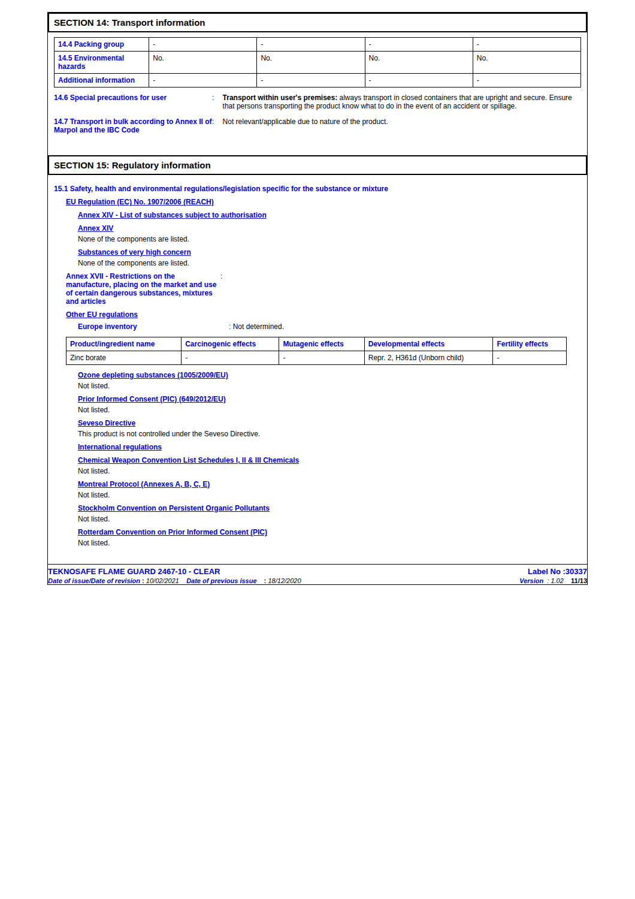SECTION 14: Transport information
| 14.4 Packing group | - | - | - | - |
| 14.5 Environmental hazards | No. | No. | No. | No. |
| Additional information | - | - | - | - |
14.6 Special precautions for user
:
Transport within user's premises: always transport in closed containers that are upright and secure. Ensure that persons transporting the product know what to do in the event of an accident or spillage.
14.7 Transport in bulk according to Annex II of Marpol and the IBC Code
:
Not relevant/applicable due to nature of the product.
SECTION 15: Regulatory information
15.1 Safety, health and environmental regulations/legislation specific for the substance or mixture
EU Regulation (EC) No. 1907/2006 (REACH)
Annex XIV - List of substances subject to authorisation
Annex XIV
None of the components are listed.
Substances of very high concern
None of the components are listed.
Annex XVII - Restrictions on the manufacture, placing on the market and use of certain dangerous substances, mixtures and articles
:
Other EU regulations
Europe inventory
: Not determined.
| Product/ingredient name | Carcinogenic effects | Mutagenic effects | Developmental effects | Fertility effects |
| --- | --- | --- | --- | --- |
| Zinc borate | - | - | Repr. 2, H361d (Unborn child) | - |
Ozone depleting substances (1005/2009/EU)
Not listed.
Prior Informed Consent (PIC) (649/2012/EU)
Not listed.
Seveso Directive
This product is not controlled under the Seveso Directive.
International regulations
Chemical Weapon Convention List Schedules I, II & III Chemicals
Not listed.
Montreal Protocol (Annexes A, B, C, E)
Not listed.
Stockholm Convention on Persistent Organic Pollutants
Not listed.
Rotterdam Convention on Prior Informed Consent (PIC)
Not listed.
TEKNOSAFE FLAME GUARD 2467-10 - CLEAR Label No :30337
Date of issue/Date of revision : 10/02/2021 Date of previous issue : 18/12/2020 Version : 1.02 11/13